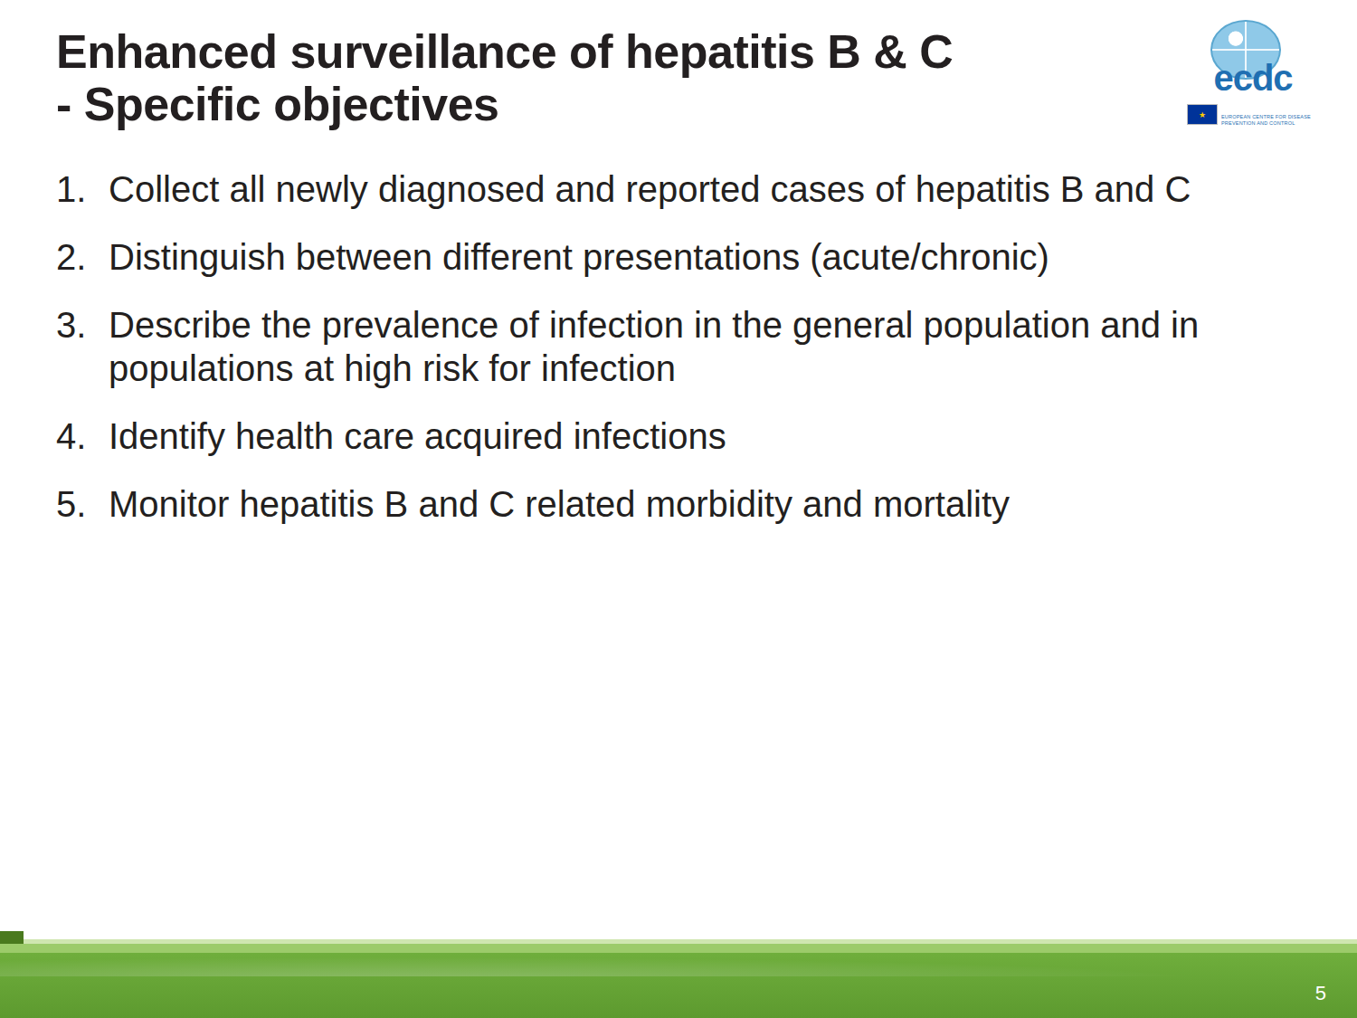ecdc
European Centre for Disease Prevention and Control
Enhanced surveillance of hepatitis B & C
- Specific objectives
Collect all newly diagnosed and reported cases of hepatitis B and C
Distinguish between different presentations (acute/chronic)
Describe the prevalence of infection in the general population and in populations at high risk for infection
Identify health care acquired infections
Monitor hepatitis B and C related morbidity and mortality
5